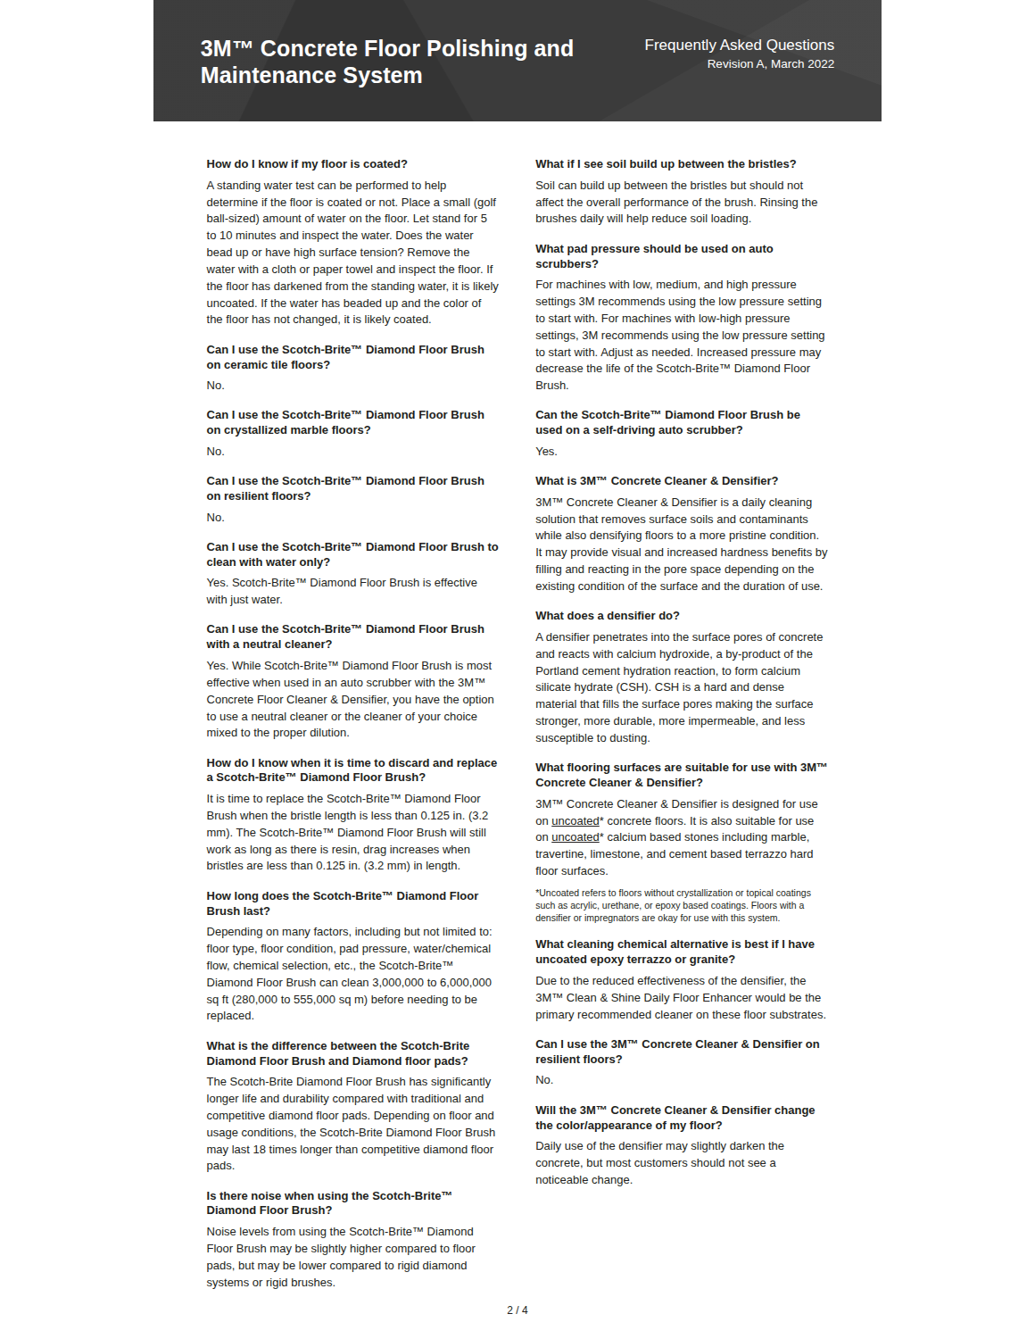3M™ Concrete Floor Polishing and
Maintenance System
Frequently Asked Questions
Revision A, March 2022
How do I know if my floor is coated?
A standing water test can be performed to help determine if the floor is coated or not. Place a small (golf ball-sized) amount of water on the floor. Let stand for 5 to 10 minutes and inspect the water. Does the water bead up or have high surface tension? Remove the water with a cloth or paper towel and inspect the floor. If the floor has darkened from the standing water, it is likely uncoated. If the water has beaded up and the color of the floor has not changed, it is likely coated.
Can I use the Scotch-Brite™ Diamond Floor Brush on ceramic tile floors?
No.
Can I use the Scotch-Brite™ Diamond Floor Brush on crystallized marble floors?
No.
Can I use the Scotch-Brite™ Diamond Floor Brush on resilient floors?
No.
Can I use the Scotch-Brite™ Diamond Floor Brush to clean with water only?
Yes. Scotch-Brite™ Diamond Floor Brush is effective with just water.
Can I use the Scotch-Brite™ Diamond Floor Brush with a neutral cleaner?
Yes. While Scotch-Brite™ Diamond Floor Brush is most effective when used in an auto scrubber with the 3M™ Concrete Floor Cleaner & Densifier, you have the option to use a neutral cleaner or the cleaner of your choice mixed to the proper dilution.
How do I know when it is time to discard and replace a Scotch-Brite™ Diamond Floor Brush?
It is time to replace the Scotch-Brite™ Diamond Floor Brush when the bristle length is less than 0.125 in. (3.2 mm). The Scotch-Brite™ Diamond Floor Brush will still work as long as there is resin, drag increases when bristles are less than 0.125 in. (3.2 mm) in length.
How long does the Scotch-Brite™ Diamond Floor Brush last?
Depending on many factors, including but not limited to: floor type, floor condition, pad pressure, water/chemical flow, chemical selection, etc., the Scotch-Brite™ Diamond Floor Brush can clean 3,000,000 to 6,000,000 sq ft (280,000 to 555,000 sq m) before needing to be replaced.
What is the difference between the Scotch-Brite Diamond Floor Brush and Diamond floor pads?
The Scotch-Brite Diamond Floor Brush has significantly longer life and durability compared with traditional and competitive diamond floor pads. Depending on floor and usage conditions, the Scotch-Brite Diamond Floor Brush may last 18 times longer than competitive diamond floor pads.
Is there noise when using the Scotch-Brite™ Diamond Floor Brush?
Noise levels from using the Scotch-Brite™ Diamond Floor Brush may be slightly higher compared to floor pads, but may be lower compared to rigid diamond systems or rigid brushes.
What if I see soil build up between the bristles?
Soil can build up between the bristles but should not affect the overall performance of the brush. Rinsing the brushes daily will help reduce soil loading.
What pad pressure should be used on auto scrubbers?
For machines with low, medium, and high pressure settings 3M recommends using the low pressure setting to start with. For machines with low-high pressure settings, 3M recommends using the low pressure setting to start with. Adjust as needed. Increased pressure may decrease the life of the Scotch-Brite™ Diamond Floor Brush.
Can the Scotch-Brite™ Diamond Floor Brush be used on a self-driving auto scrubber?
Yes.
What is 3M™ Concrete Cleaner & Densifier?
3M™ Concrete Cleaner & Densifier is a daily cleaning solution that removes surface soils and contaminants while also densifying floors to a more pristine condition. It may provide visual and increased hardness benefits by filling and reacting in the pore space depending on the existing condition of the surface and the duration of use.
What does a densifier do?
A densifier penetrates into the surface pores of concrete and reacts with calcium hydroxide, a by-product of the Portland cement hydration reaction, to form calcium silicate hydrate (CSH). CSH is a hard and dense material that fills the surface pores making the surface stronger, more durable, more impermeable, and less susceptible to dusting.
What flooring surfaces are suitable for use with 3M™ Concrete Cleaner & Densifier?
3M™ Concrete Cleaner & Densifier is designed for use on uncoated* concrete floors. It is also suitable for use on uncoated* calcium based stones including marble, travertine, limestone, and cement based terrazzo hard floor surfaces.
*Uncoated refers to floors without crystallization or topical coatings such as acrylic, urethane, or epoxy based coatings. Floors with a densifier or impregnators are okay for use with this system.
What cleaning chemical alternative is best if I have uncoated epoxy terrazzo or granite?
Due to the reduced effectiveness of the densifier, the 3M™ Clean & Shine Daily Floor Enhancer would be the primary recommended cleaner on these floor substrates.
Can I use the 3M™ Concrete Cleaner & Densifier on resilient floors?
No.
Will the 3M™ Concrete Cleaner & Densifier change the color/appearance of my floor?
Daily use of the densifier may slightly darken the concrete, but most customers should not see a noticeable change.
2 / 4